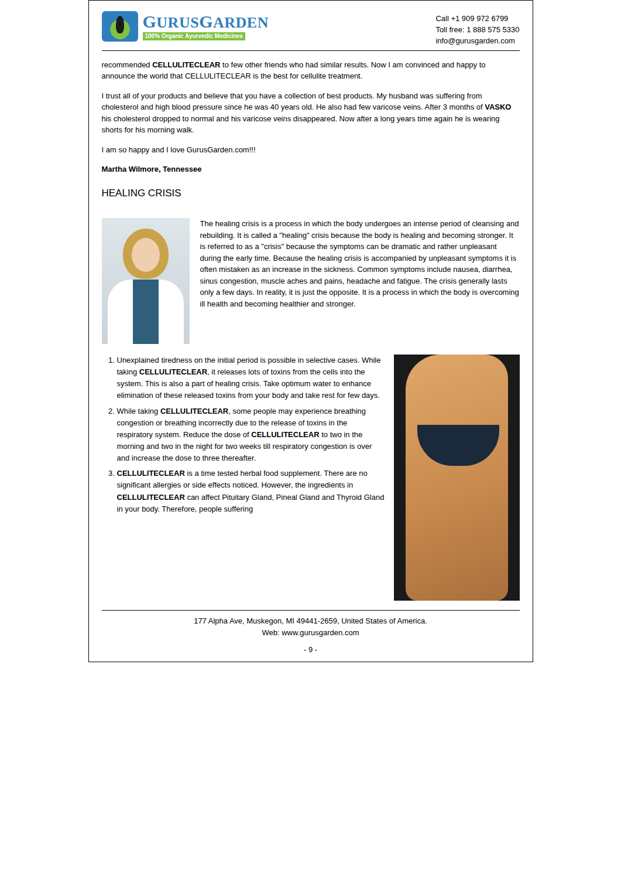GURUS GARDEN
100% Organic Ayurvedic Medicines
Call +1 909 972 6799
Toll free: 1 888 575 5330
info@gurusgarden.com
recommended CELLULITECLEAR to few other friends who had similar results. Now I am convinced and happy to announce the world that CELLULITECLEAR is the best for cellulite treatment.
I trust all of your products and believe that you have a collection of best products. My husband was suffering from cholesterol and high blood pressure since he was 40 years old. He also had few varicose veins. After 3 months of VASKO his cholesterol dropped to normal and his varicose veins disappeared. Now after a long years time again he is wearing shorts for his morning walk.
I am so happy and I love GurusGarden.com!!!
Martha Wilmore, Tennessee
HEALING CRISIS
The healing crisis is a process in which the body undergoes an intense period of cleansing and rebuilding. It is called a "healing" crisis because the body is healing and becoming stronger. It is referred to as a "crisis" because the symptoms can be dramatic and rather unpleasant during the early time. Because the healing crisis is accompanied by unpleasant symptoms it is often mistaken as an increase in the sickness. Common symptoms include nausea, diarrhea, sinus congestion, muscle aches and pains, headache and fatigue. The crisis generally lasts only a few days. In reality, it is just the opposite. It is a process in which the body is overcoming ill health and becoming healthier and stronger.
Unexplained tiredness on the initial period is possible in selective cases. While taking CELLULITECLEAR, it releases lots of toxins from the cells into the system. This is also a part of healing crisis. Take optimum water to enhance elimination of these released toxins from your body and take rest for few days.
While taking CELLULITECLEAR, some people may experience breathing congestion or breathing incorrectly due to the release of toxins in the respiratory system. Reduce the dose of CELLULITECLEAR to two in the morning and two in the night for two weeks till respiratory congestion is over and increase the dose to three thereafter.
CELLULITECLEAR is a time tested herbal food supplement. There are no significant allergies or side effects noticed. However, the ingredients in CELLULITECLEAR can affect Pituitary Gland, Pineal Gland and Thyroid Gland in your body. Therefore, people suffering
177 Alpha Ave, Muskegon, MI 49441-2659, United States of America.
Web: www.gurusgarden.com
- 9 -